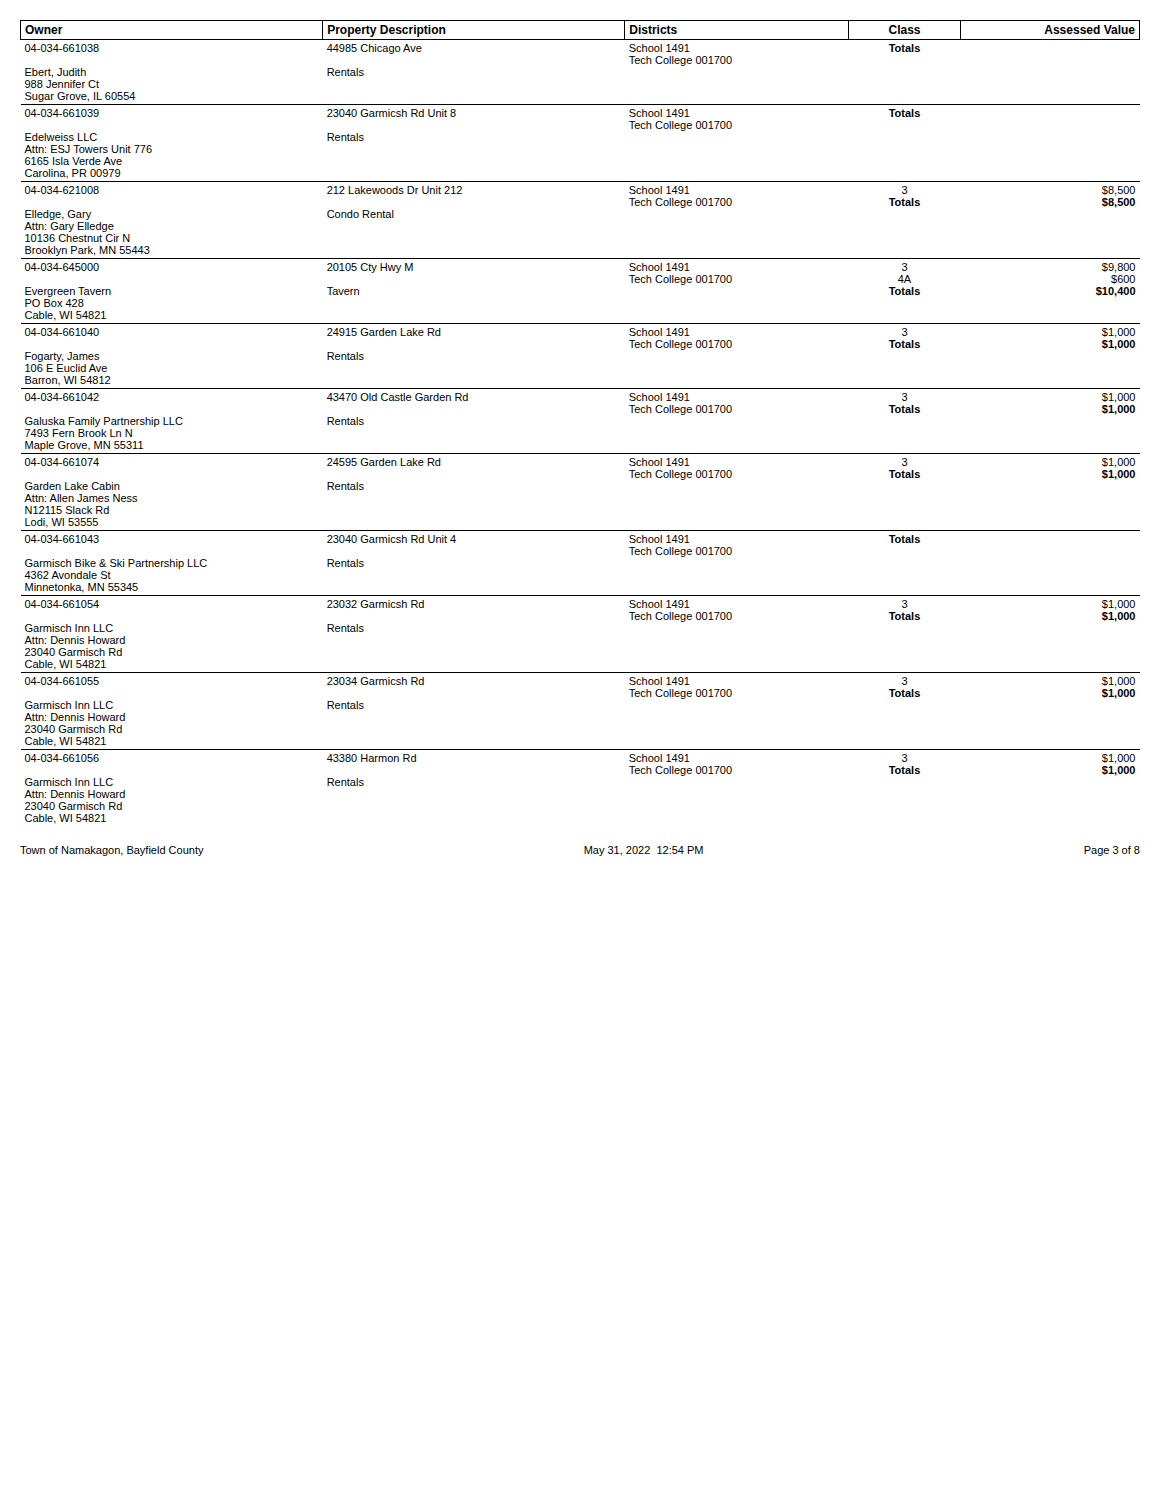| Owner | Property Description | Districts | Class | Assessed Value |
| --- | --- | --- | --- | --- |
| 04-034-661038 Ebert, Judith 988 Jennifer Ct Sugar Grove, IL 60554 | 44985 Chicago Ave Rentals | School 1491 Tech College 001700 | Totals | |
| 04-034-661039 Edelweiss LLC Attn: ESJ Towers Unit 776 6165 Isla Verde Ave Carolina, PR 00979 | 23040 Garmicsh Rd Unit 8 Rentals | School 1491 Tech College 001700 | Totals | |
| 04-034-621008 Elledge, Gary Attn: Gary Elledge 10136 Chestnut Cir N Brooklyn Park, MN 55443 | 212 Lakewoods Dr Unit 212 Condo Rental | School 1491 Tech College 001700 | 3 Totals | $8,500 $8,500 |
| 04-034-645000 Evergreen Tavern PO Box 428 Cable, WI 54821 | 20105 Cty Hwy M Tavern | School 1491 Tech College 001700 | 3 4A Totals | $9,800 $600 $10,400 |
| 04-034-661040 Fogarty, James 106 E Euclid Ave Barron, WI 54812 | 24915 Garden Lake Rd Rentals | School 1491 Tech College 001700 | 3 Totals | $1,000 $1,000 |
| 04-034-661042 Galuska Family Partnership LLC 7493 Fern Brook Ln N Maple Grove, MN 55311 | 43470 Old Castle Garden Rd Rentals | School 1491 Tech College 001700 | 3 Totals | $1,000 $1,000 |
| 04-034-661074 Garden Lake Cabin Attn: Allen James Ness N12115 Slack Rd Lodi, WI 53555 | 24595 Garden Lake Rd Rentals | School 1491 Tech College 001700 | 3 Totals | $1,000 $1,000 |
| 04-034-661043 Garmisch Bike & Ski Partnership LLC 4362 Avondale St Minnetonka, MN 55345 | 23040 Garmicsh Rd Unit 4 Rentals | School 1491 Tech College 001700 | Totals | |
| 04-034-661054 Garmisch Inn LLC Attn: Dennis Howard 23040 Garmisch Rd Cable, WI 54821 | 23032 Garmicsh Rd Rentals | School 1491 Tech College 001700 | 3 Totals | $1,000 $1,000 |
| 04-034-661055 Garmisch Inn LLC Attn: Dennis Howard 23040 Garmisch Rd Cable, WI 54821 | 23034 Garmicsh Rd Rentals | School 1491 Tech College 001700 | 3 Totals | $1,000 $1,000 |
| 04-034-661056 Garmisch Inn LLC Attn: Dennis Howard 23040 Garmisch Rd Cable, WI 54821 | 43380 Harmon Rd Rentals | School 1491 Tech College 001700 | 3 Totals | $1,000 $1,000 |
Town of Namakagon, Bayfield County
May 31, 2022 12:54 PM
Page 3 of 8